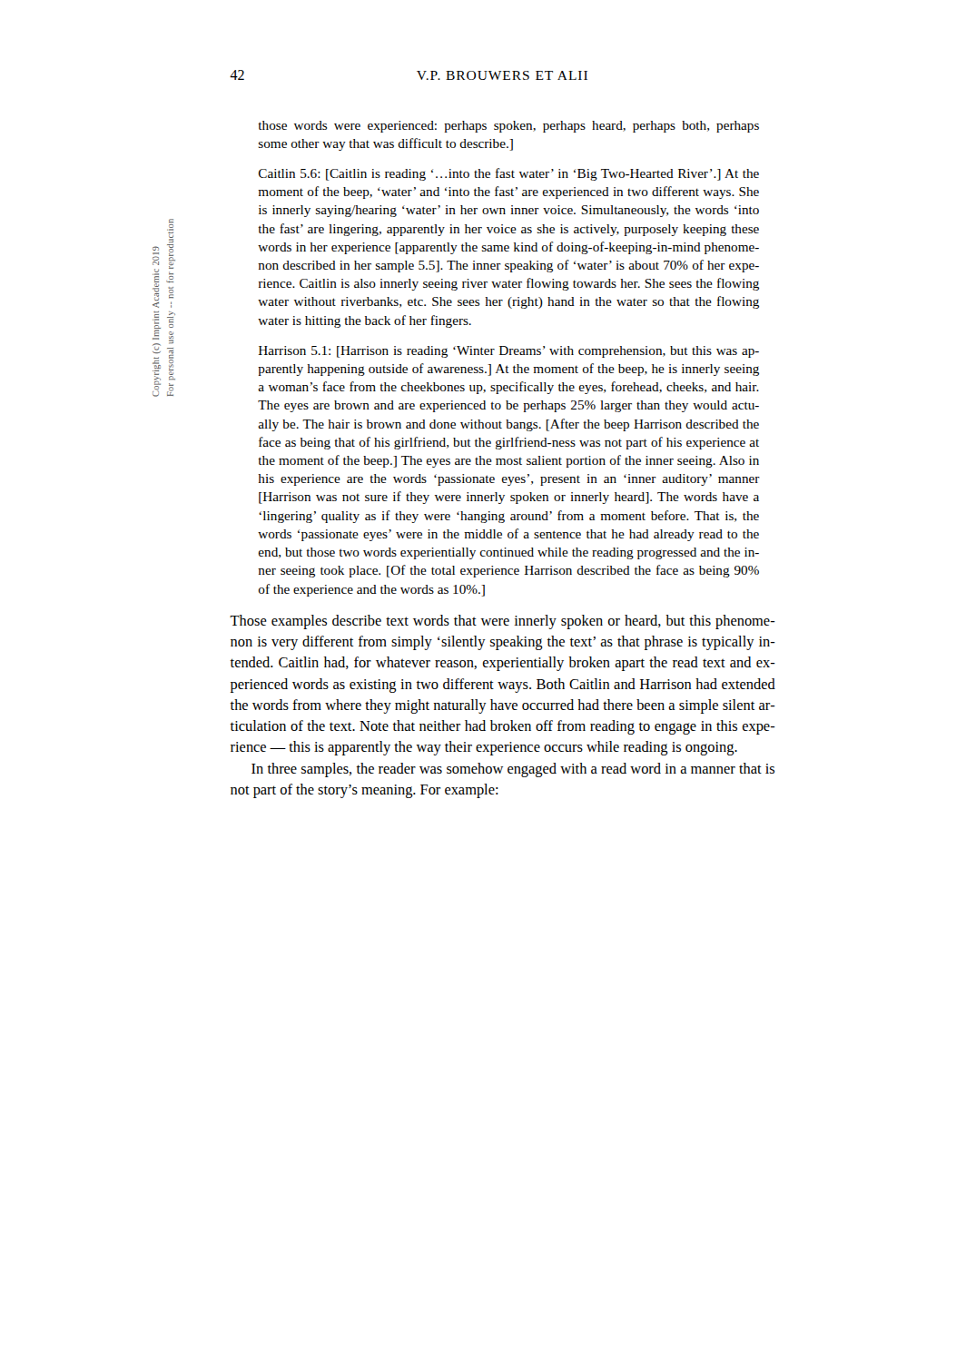Copyright (c) Imprint Academic 2019 For personal use only -- not for reproduction
42
V.P. BROUWERS ET ALII
those words were experienced: perhaps spoken, perhaps heard, perhaps both, perhaps some other way that was difficult to describe.]
Caitlin 5.6: [Caitlin is reading ‘…into the fast water’ in ‘Big Two-Hearted River’.] At the moment of the beep, ‘water’ and ‘into the fast’ are experienced in two different ways. She is innerly saying/hearing ‘water’ in her own inner voice. Simultaneously, the words ‘into the fast’ are lingering, apparently in her voice as she is actively, purposely keeping these words in her experience [apparently the same kind of doing-of-keeping-in-mind phenomenon described in her sample 5.5]. The inner speaking of ‘water’ is about 70% of her experience. Caitlin is also innerly seeing river water flowing towards her. She sees the flowing water without riverbanks, etc. She sees her (right) hand in the water so that the flowing water is hitting the back of her fingers.
Harrison 5.1: [Harrison is reading ‘Winter Dreams’ with comprehension, but this was apparently happening outside of awareness.] At the moment of the beep, he is innerly seeing a woman’s face from the cheekbones up, specifically the eyes, forehead, cheeks, and hair. The eyes are brown and are experienced to be perhaps 25% larger than they would actually be. The hair is brown and done without bangs. [After the beep Harrison described the face as being that of his girlfriend, but the girlfriend-ness was not part of his experience at the moment of the beep.] The eyes are the most salient portion of the inner seeing. Also in his experience are the words ‘passionate eyes’, present in an ‘inner auditory’ manner [Harrison was not sure if they were innerly spoken or innerly heard]. The words have a ‘lingering’ quality as if they were ‘hanging around’ from a moment before. That is, the words ‘passionate eyes’ were in the middle of a sentence that he had already read to the end, but those two words experientially continued while the reading progressed and the inner seeing took place. [Of the total experience Harrison described the face as being 90% of the experience and the words as 10%.]
Those examples describe text words that were innerly spoken or heard, but this phenomenon is very different from simply ‘silently speaking the text’ as that phrase is typically intended. Caitlin had, for whatever reason, experientially broken apart the read text and experienced words as existing in two different ways. Both Caitlin and Harrison had extended the words from where they might naturally have occurred had there been a simple silent articulation of the text. Note that neither had broken off from reading to engage in this experience — this is apparently the way their experience occurs while reading is ongoing.
In three samples, the reader was somehow engaged with a read word in a manner that is not part of the story’s meaning. For example: